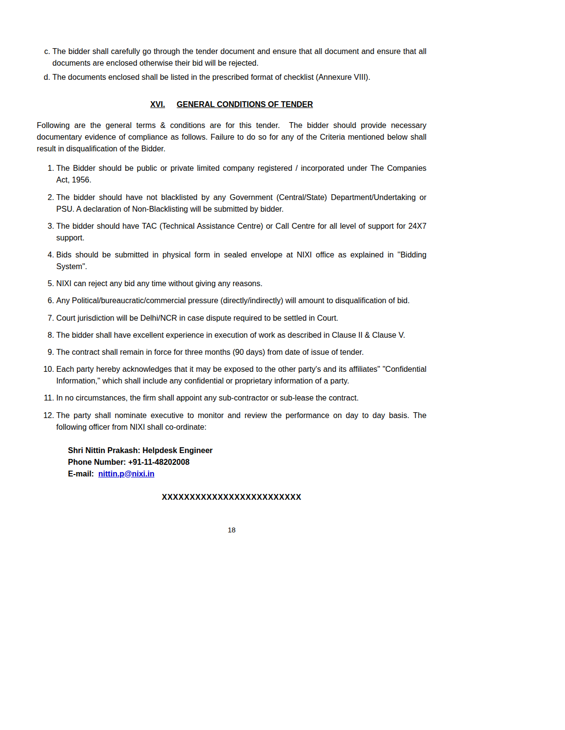The bidder shall carefully go through the tender document and ensure that all document and ensure that all documents are enclosed otherwise their bid will be rejected.
The documents enclosed shall be listed in the prescribed format of checklist (Annexure VIII).
XVI. GENERAL CONDITIONS OF TENDER
Following are the general terms & conditions are for this tender. The bidder should provide necessary documentary evidence of compliance as follows. Failure to do so for any of the Criteria mentioned below shall result in disqualification of the Bidder.
The Bidder should be public or private limited company registered / incorporated under The Companies Act, 1956.
The bidder should have not blacklisted by any Government (Central/State) Department/Undertaking or PSU. A declaration of Non-Blacklisting will be submitted by bidder.
The bidder should have TAC (Technical Assistance Centre) or Call Centre for all level of support for 24X7 support.
Bids should be submitted in physical form in sealed envelope at NIXI office as explained in ''Bidding System".
NIXI can reject any bid any time without giving any reasons.
Any Political/bureaucratic/commercial pressure (directly/indirectly) will amount to disqualification of bid.
Court jurisdiction will be Delhi/NCR in case dispute required to be settled in Court.
The bidder shall have excellent experience in execution of work as described in Clause II & Clause V.
The contract shall remain in force for three months (90 days) from date of issue of tender.
Each party hereby acknowledges that it may be exposed to the other party's and its affiliates" "Confidential Information," which shall include any confidential or proprietary information of a party.
In no circumstances, the firm shall appoint any sub-contractor or sub-lease the contract.
The party shall nominate executive to monitor and review the performance on day to day basis. The following officer from NIXI shall co-ordinate:
Shri Nittin Prakash: Helpdesk Engineer
Phone Number: +91-11-48202008
E-mail: nittin.p@nixi.in
XXXXXXXXXXXXXXXXXXXXXXXXX
18